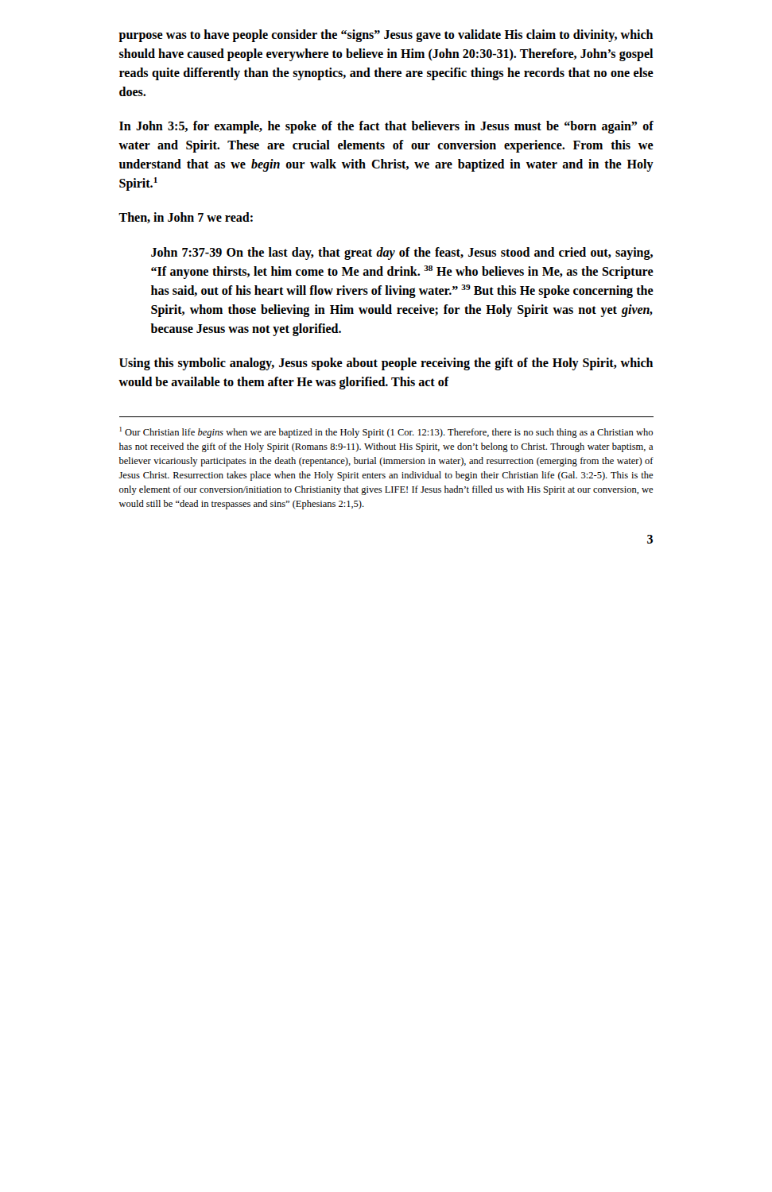purpose was to have people consider the “signs” Jesus gave to validate His claim to divinity, which should have caused people everywhere to believe in Him (John 20:30-31). Therefore, John’s gospel reads quite differently than the synoptics, and there are specific things he records that no one else does.
In John 3:5, for example, he spoke of the fact that believers in Jesus must be “born again” of water and Spirit. These are crucial elements of our conversion experience. From this we understand that as we begin our walk with Christ, we are baptized in water and in the Holy Spirit.1
Then, in John 7 we read:
John 7:37-39 On the last day, that great day of the feast, Jesus stood and cried out, saying, “If anyone thirsts, let him come to Me and drink. 38 He who believes in Me, as the Scripture has said, out of his heart will flow rivers of living water.” 39 But this He spoke concerning the Spirit, whom those believing in Him would receive; for the Holy Spirit was not yet given, because Jesus was not yet glorified.
Using this symbolic analogy, Jesus spoke about people receiving the gift of the Holy Spirit, which would be available to them after He was glorified. This act of
1 Our Christian life begins when we are baptized in the Holy Spirit (1 Cor. 12:13). Therefore, there is no such thing as a Christian who has not received the gift of the Holy Spirit (Romans 8:9-11). Without His Spirit, we don’t belong to Christ. Through water baptism, a believer vicariously participates in the death (repentance), burial (immersion in water), and resurrection (emerging from the water) of Jesus Christ. Resurrection takes place when the Holy Spirit enters an individual to begin their Christian life (Gal. 3:2-5). This is the only element of our conversion/initiation to Christianity that gives LIFE! If Jesus hadn’t filled us with His Spirit at our conversion, we would still be “dead in trespasses and sins” (Ephesians 2:1,5).
3